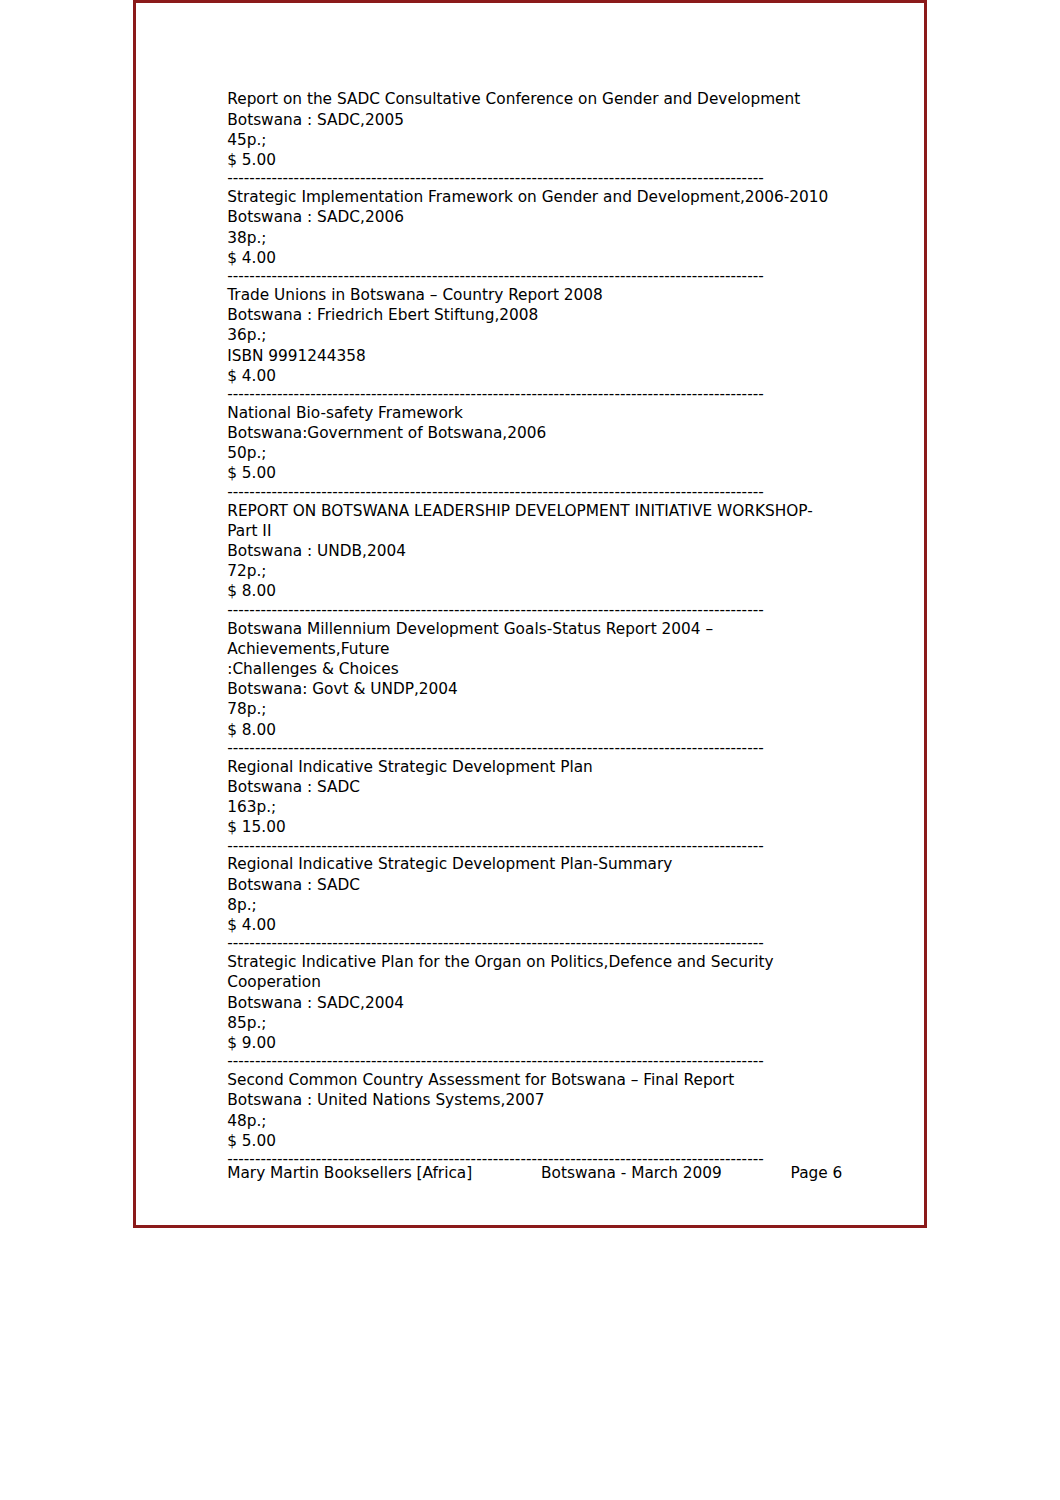Report on the SADC Consultative Conference on Gender and Development Botswana : SADC,2005 45p.; $ 5.00
-------------------------------------------------------------------------------------------------
Strategic Implementation Framework on Gender and Development,2006-2010 Botswana : SADC,2006 38p.; $ 4.00
-------------------------------------------------------------------------------------------------
Trade Unions in Botswana – Country Report 2008 Botswana : Friedrich Ebert Stiftung,2008 36p.; ISBN 9991244358 $ 4.00
-------------------------------------------------------------------------------------------------
National Bio-safety Framework Botswana:Government of Botswana,2006 50p.; $ 5.00
-------------------------------------------------------------------------------------------------
REPORT ON BOTSWANA LEADERSHIP DEVELOPMENT INITIATIVE WORKSHOP-Part II Botswana : UNDB,2004 72p.; $ 8.00
-------------------------------------------------------------------------------------------------
Botswana Millennium Development Goals-Status Report 2004 –Achievements,Future :Challenges & Choices Botswana: Govt & UNDP,2004 78p.; $ 8.00
-------------------------------------------------------------------------------------------------
Regional Indicative Strategic Development Plan Botswana : SADC 163p.; $ 15.00
-------------------------------------------------------------------------------------------------
Regional Indicative Strategic Development Plan-Summary Botswana : SADC 8p.; $ 4.00
-------------------------------------------------------------------------------------------------
Strategic Indicative Plan for the Organ on Politics,Defence and Security Cooperation Botswana : SADC,2004 85p.; $ 9.00
-------------------------------------------------------------------------------------------------
Second Common Country Assessment for Botswana – Final Report Botswana : United Nations Systems,2007 48p.; $ 5.00
-------------------------------------------------------------------------------------------------
Mary Martin Booksellers [Africa] Botswana - March 2009 Page 6